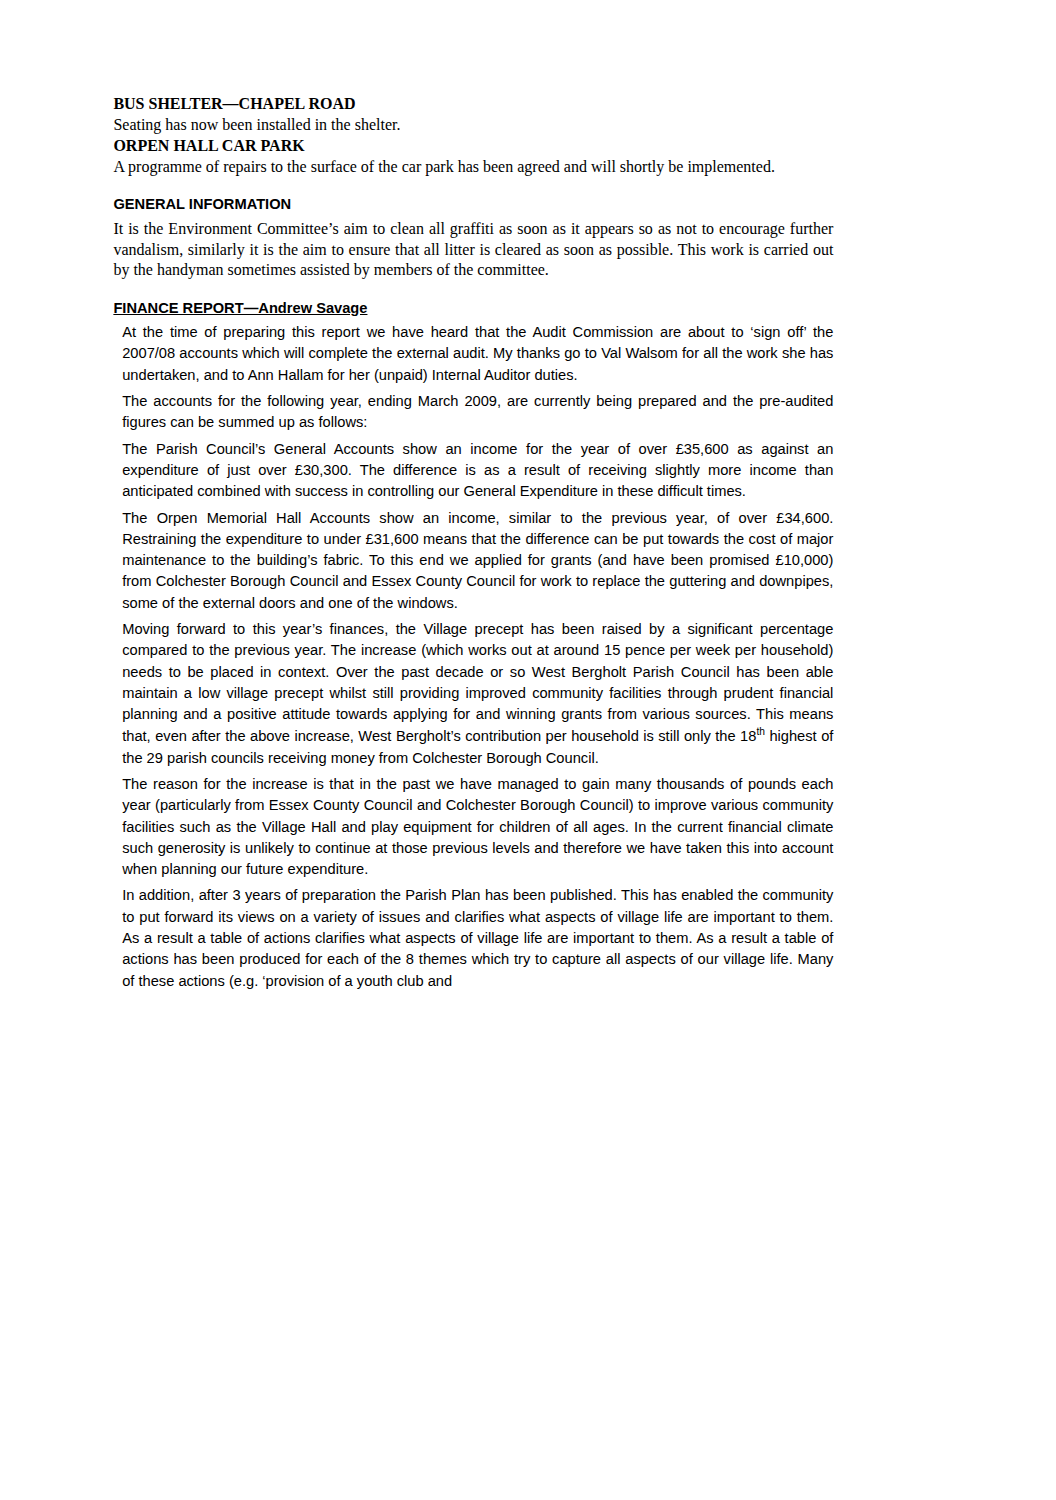BUS SHELTER—CHAPEL ROAD
Seating has now been installed in the shelter.
ORPEN HALL CAR PARK
A programme of repairs to the surface of the car park has been agreed and will shortly be implemented.
GENERAL INFORMATION
It is the Environment Committee’s aim to clean all graffiti as soon as it appears so as not to encourage further vandalism, similarly it is the aim to ensure that all litter is cleared as soon as possible. This work is carried out by the handyman sometimes assisted by members of the committee.
FINANCE REPORT—Andrew Savage
At the time of preparing this report we have heard that the Audit Commission are about to ‘sign off’ the 2007/08 accounts which will complete the external audit. My thanks go to Val Walsom for all the work she has undertaken, and to Ann Hallam for her (unpaid) Internal Auditor duties.
The accounts for the following year, ending March 2009, are currently being prepared and the pre-audited figures can be summed up as follows:
The Parish Council’s General Accounts show an income for the year of over £35,600 as against an expenditure of just over £30,300. The difference is as a result of receiving slightly more income than anticipated combined with success in controlling our General Expenditure in these difficult times.
The Orpen Memorial Hall Accounts show an income, similar to the previous year, of over £34,600. Restraining the expenditure to under £31,600 means that the difference can be put towards the cost of major maintenance to the building’s fabric. To this end we applied for grants (and have been promised £10,000) from Colchester Borough Council and Essex County Council for work to replace the guttering and downpipes, some of the external doors and one of the windows.
Moving forward to this year’s finances, the Village precept has been raised by a significant percentage compared to the previous year. The increase (which works out at around 15 pence per week per household) needs to be placed in context. Over the past decade or so West Bergholt Parish Council has been able maintain a low village precept whilst still providing improved community facilities through prudent financial planning and a positive attitude towards applying for and winning grants from various sources. This means that, even after the above increase, West Bergholt’s contribution per household is still only the 18th highest of the 29 parish councils receiving money from Colchester Borough Council.
The reason for the increase is that in the past we have managed to gain many thousands of pounds each year (particularly from Essex County Council and Colchester Borough Council) to improve various community facilities such as the Village Hall and play equipment for children of all ages. In the current financial climate such generosity is unlikely to continue at those previous levels and therefore we have taken this into account when planning our future expenditure.
In addition, after 3 years of preparation the Parish Plan has been published. This has enabled the community to put forward its views on a variety of issues and clarifies what aspects of village life are important to them. As a result a table of actions clarifies what aspects of village life are important to them. As a result a table of actions has been produced for each of the 8 themes which try to capture all aspects of our village life. Many of these actions (e.g. ‘provision of a youth club and